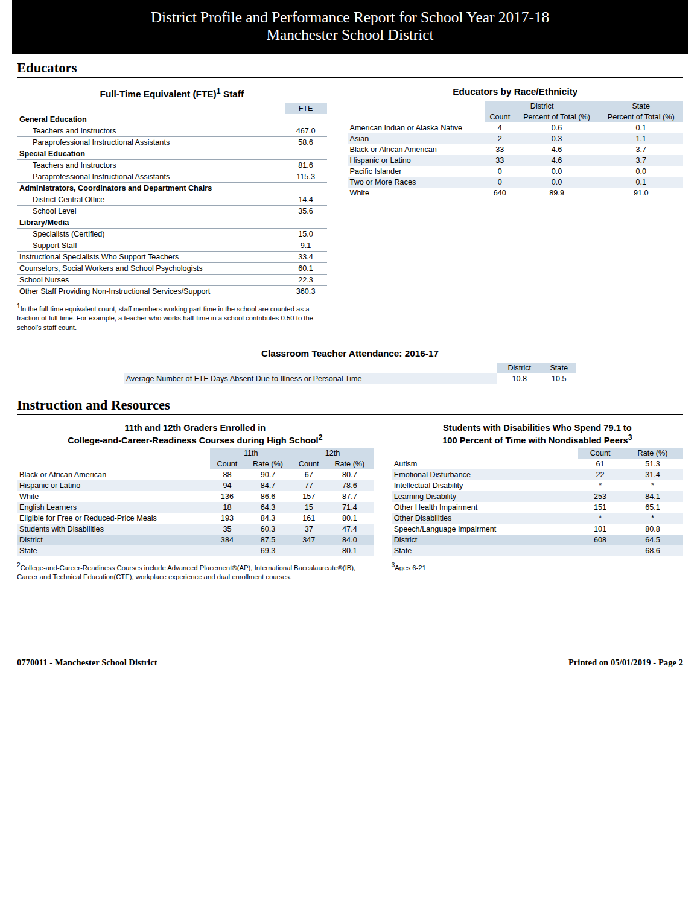District Profile and Performance Report for School Year 2017-18
Manchester School District
Educators
Full-Time Equivalent (FTE)1 Staff
| | FTE |
| General Education | |
| Teachers and Instructors | 467.0 |
| Paraprofessional Instructional Assistants | 58.6 |
| Special Education | |
| Teachers and Instructors | 81.6 |
| Paraprofessional Instructional Assistants | 115.3 |
| Administrators, Coordinators and Department Chairs | |
| District Central Office | 14.4 |
| School Level | 35.6 |
| Library/Media | |
| Specialists (Certified) | 15.0 |
| Support Staff | 9.1 |
| Instructional Specialists Who Support Teachers | 33.4 |
| Counselors, Social Workers and School Psychologists | 60.1 |
| School Nurses | 22.3 |
| Other Staff Providing Non-Instructional Services/Support | 360.3 |
1In the full-time equivalent count, staff members working part-time in the school are counted as a fraction of full-time. For example, a teacher who works half-time in a school contributes 0.50 to the school’s staff count.
Educators by Race/Ethnicity
| | District | State |
| --- | --- | --- |
| | Count | Percent of Total (%) | Percent of Total (%) |
| American Indian or Alaska Native | 4 | 0.6 | 0.1 |
| Asian | 2 | 0.3 | 1.1 |
| Black or African American | 33 | 4.6 | 3.7 |
| Hispanic or Latino | 33 | 4.6 | 3.7 |
| Pacific Islander | 0 | 0.0 | 0.0 |
| Two or More Races | 0 | 0.0 | 0.1 |
| White | 640 | 89.9 | 91.0 |
Classroom Teacher Attendance: 2016-17
| | District | State |
| --- | --- | --- |
| Average Number of FTE Days Absent Due to Illness or Personal Time | 10.8 | 10.5 |
Instruction and Resources
11th and 12th Graders Enrolled in
College-and-Career-Readiness Courses during High School2
| | 11th | 12th |
| --- | --- | --- |
| | Count | Rate (%) | Count | Rate (%) |
| Black or African American | 88 | 90.7 | 67 | 80.7 |
| Hispanic or Latino | 94 | 84.7 | 77 | 78.6 |
| White | 136 | 86.6 | 157 | 87.7 |
| English Learners | 18 | 64.3 | 15 | 71.4 |
| Eligible for Free or Reduced-Price Meals | 193 | 84.3 | 161 | 80.1 |
| Students with Disabilities | 35 | 60.3 | 37 | 47.4 |
| District | 384 | 87.5 | 347 | 84.0 |
| State | | 69.3 | | 80.1 |
2College-and-Career-Readiness Courses include Advanced Placement®(AP), International Baccalaureate®(IB), Career and Technical Education(CTE), workplace experience and dual enrollment courses.
Students with Disabilities Who Spend 79.1 to
100 Percent of Time with Nondisabled Peers3
| | Count | Rate (%) |
| --- | --- | --- |
| Autism | 61 | 51.3 |
| Emotional Disturbance | 22 | 31.4 |
| Intellectual Disability | * | * |
| Learning Disability | 253 | 84.1 |
| Other Health Impairment | 151 | 65.1 |
| Other Disabilities | * | * |
| Speech/Language Impairment | 101 | 80.8 |
| District | 608 | 64.5 |
| State | | 68.6 |
3Ages 6-21
0770011 - Manchester School District
Printed on 05/01/2019 - Page 2